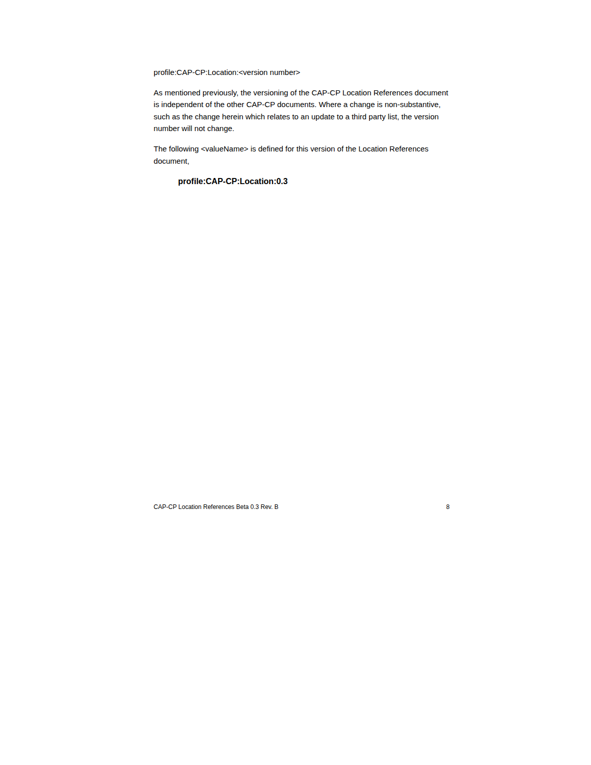profile:CAP-CP:Location:<version number>
As mentioned previously, the versioning of the CAP-CP Location References document is independent of the other CAP-CP documents. Where a change is non-substantive, such as the change herein which relates to an update to a third party list, the version number will not change.
The following <valueName> is defined for this version of the Location References document,
profile:CAP-CP:Location:0.3
CAP-CP Location References Beta 0.3 Rev. B 8